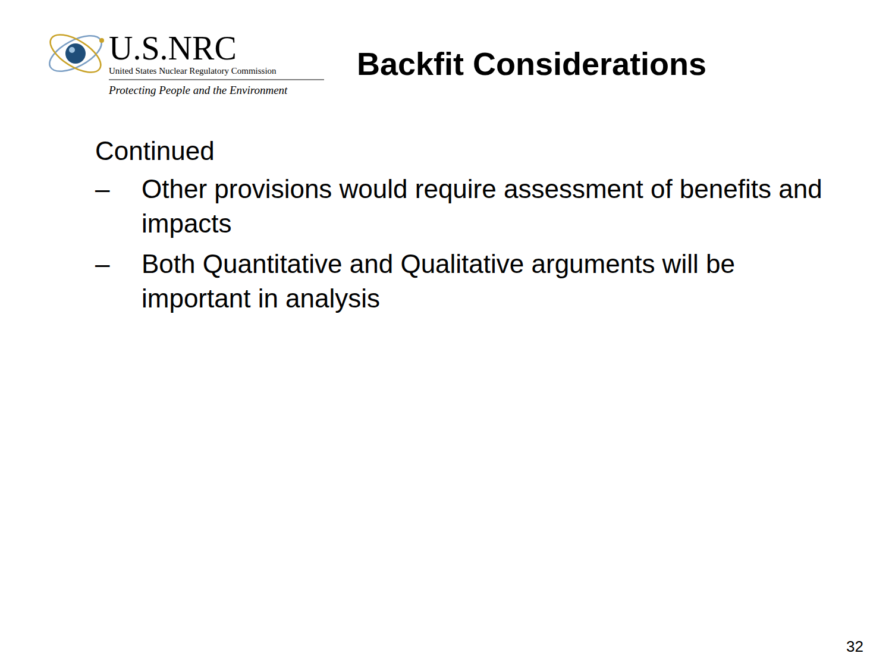U.S.NRC United States Nuclear Regulatory Commission Protecting People and the Environment
Backfit Considerations
Continued
–Other provisions would require assessment of benefits and impacts
–Both Quantitative and Qualitative arguments will be important in analysis
32